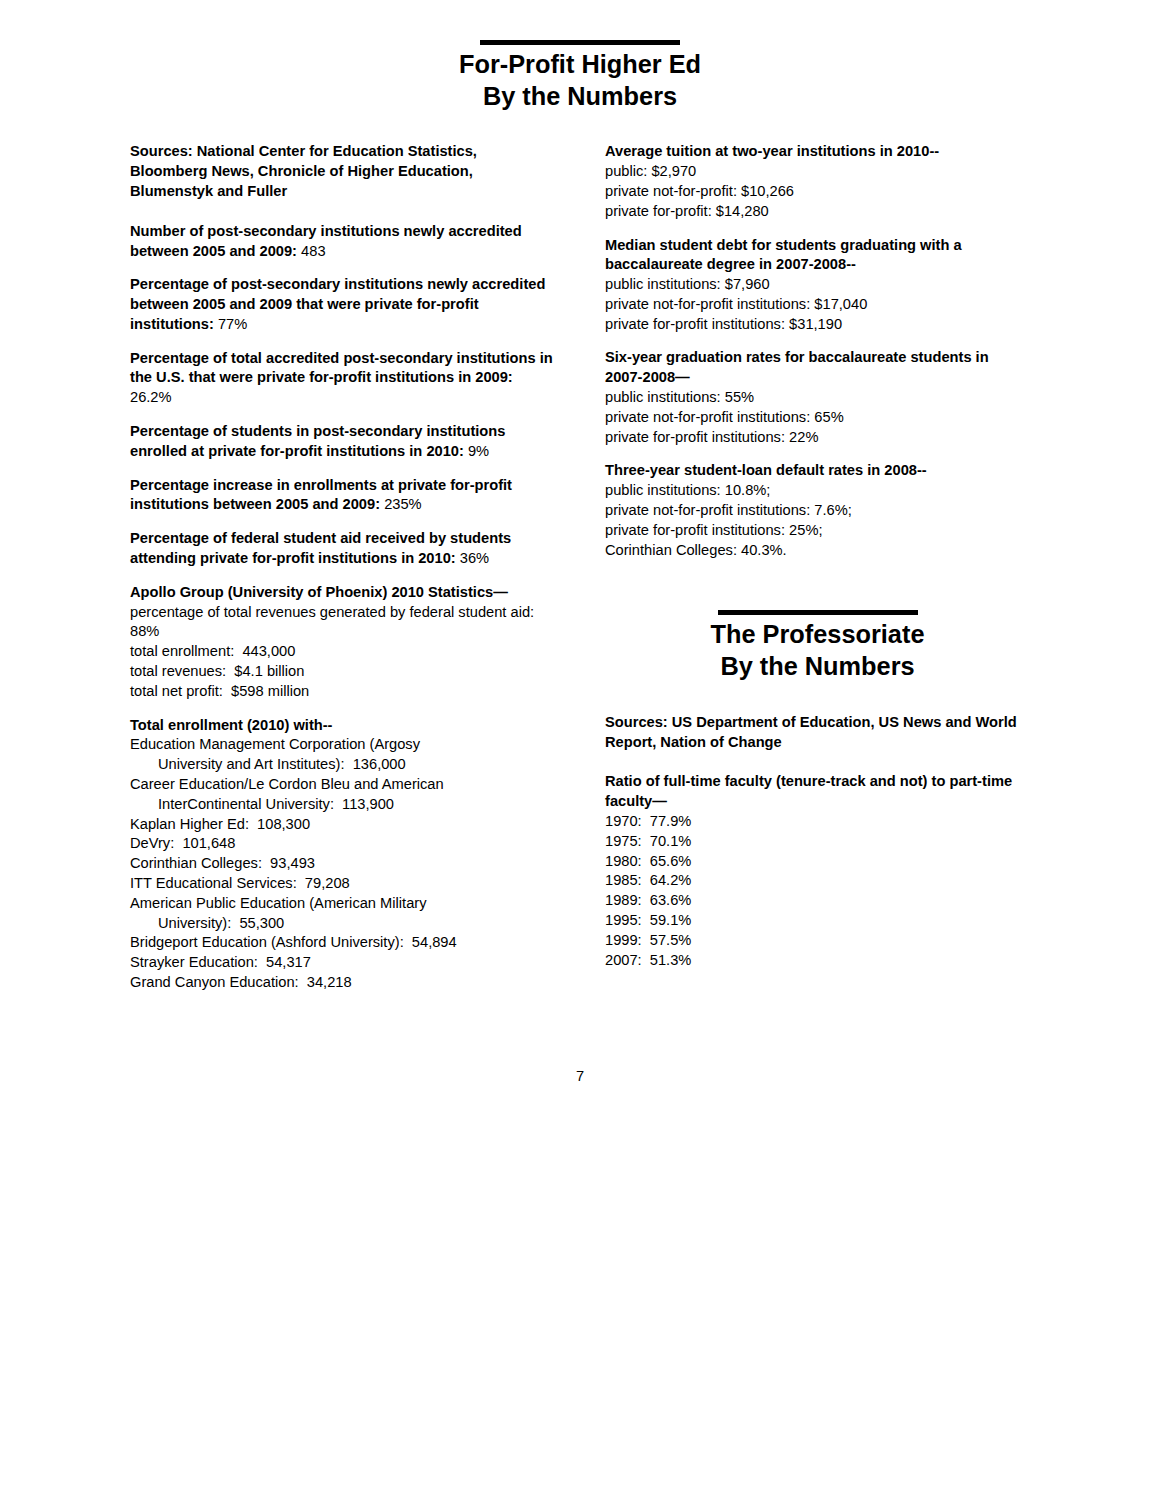For-Profit Higher Ed
By the Numbers
Sources: National Center for Education Statistics, Bloomberg News, Chronicle of Higher Education, Blumenstyk and Fuller
Number of post-secondary institutions newly accredited between 2005 and 2009: 483
Percentage of post-secondary institutions newly accredited between 2005 and 2009 that were private for-profit institutions: 77%
Percentage of total accredited post-secondary institutions in the U.S. that were private for-profit institutions in 2009: 26.2%
Percentage of students in post-secondary institutions enrolled at private for-profit institutions in 2010: 9%
Percentage increase in enrollments at private for-profit institutions between 2005 and 2009: 235%
Percentage of federal student aid received by students attending private for-profit institutions in 2010: 36%
Apollo Group (University of Phoenix) 2010 Statistics—
percentage of total revenues generated by federal student aid: 88%
total enrollment: 443,000
total revenues: $4.1 billion
total net profit: $598 million
Total enrollment (2010) with--
Education Management Corporation (Argosy
University and Art Institutes): 136,000
Career Education/Le Cordon Bleu and American
InterContinental University: 113,900
Kaplan Higher Ed: 108,300
DeVry: 101,648
Corinthian Colleges: 93,493
ITT Educational Services: 79,208
American Public Education (American Military
University): 55,300
Bridgeport Education (Ashford University): 54,894
Strayker Education: 54,317
Grand Canyon Education: 34,218
Average tuition at two-year institutions in 2010--
public: $2,970
private not-for-profit: $10,266
private for-profit: $14,280
Median student debt for students graduating with a baccalaureate degree in 2007-2008--
public institutions: $7,960
private not-for-profit institutions: $17,040
private for-profit institutions: $31,190
Six-year graduation rates for baccalaureate students in 2007-2008—
public institutions: 55%
private not-for-profit institutions: 65%
private for-profit institutions: 22%
Three-year student-loan default rates in 2008--
public institutions: 10.8%;
private not-for-profit institutions: 7.6%;
private for-profit institutions: 25%;
Corinthian Colleges: 40.3%.
The Professoriate
By the Numbers
Sources: US Department of Education, US News and World Report, Nation of Change
Ratio of full-time faculty (tenure-track and not) to part-time faculty—
1970: 77.9%
1975: 70.1%
1980: 65.6%
1985: 64.2%
1989: 63.6%
1995: 59.1%
1999: 57.5%
2007: 51.3%
7